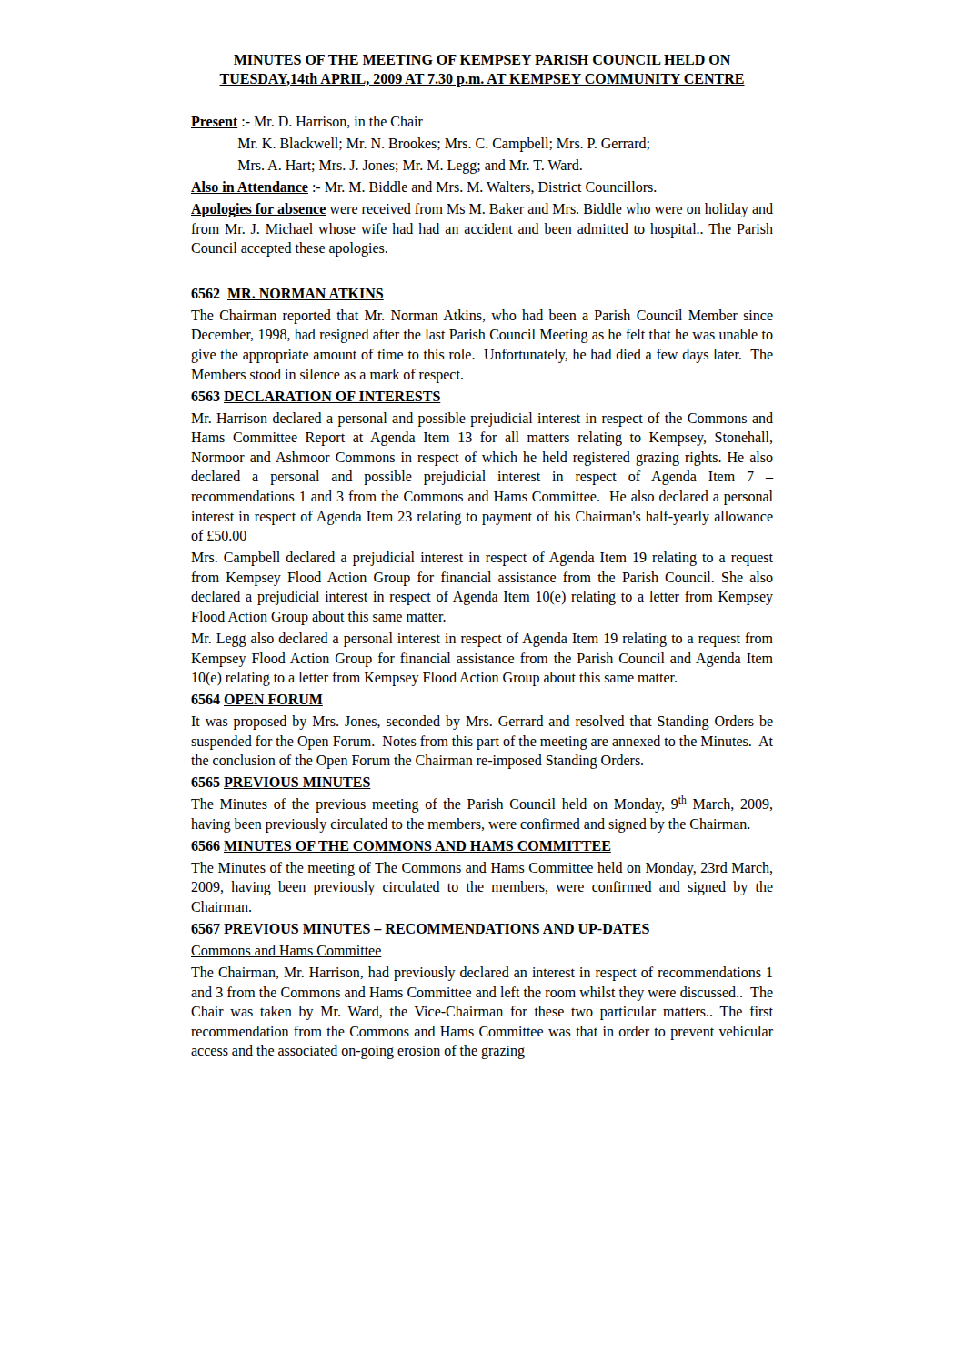MINUTES OF THE MEETING OF KEMPSEY PARISH COUNCIL HELD ON
TUESDAY,14th APRIL, 2009 AT 7.30 p.m. AT KEMPSEY COMMUNITY CENTRE
Present :- Mr. D. Harrison, in the Chair
Mr. K. Blackwell; Mr. N. Brookes; Mrs. C. Campbell; Mrs. P. Gerrard;
Mrs. A. Hart; Mrs. J. Jones; Mr. M. Legg; and Mr. T. Ward.
Also in Attendance :- Mr. M. Biddle and Mrs. M. Walters, District Councillors.
Apologies for absence were received from Ms M. Baker and Mrs. Biddle who were on holiday and from Mr. J. Michael whose wife had had an accident and been admitted to hospital.. The Parish Council accepted these apologies.
6562 MR. NORMAN ATKINS
The Chairman reported that Mr. Norman Atkins, who had been a Parish Council Member since December, 1998, had resigned after the last Parish Council Meeting as he felt that he was unable to give the appropriate amount of time to this role. Unfortunately, he had died a few days later. The Members stood in silence as a mark of respect.
6563 DECLARATION OF INTERESTS
Mr. Harrison declared a personal and possible prejudicial interest in respect of the Commons and Hams Committee Report at Agenda Item 13 for all matters relating to Kempsey, Stonehall, Normoor and Ashmoor Commons in respect of which he held registered grazing rights. He also declared a personal and possible prejudicial interest in respect of Agenda Item 7 – recommendations 1 and 3 from the Commons and Hams Committee. He also declared a personal interest in respect of Agenda Item 23 relating to payment of his Chairman's half-yearly allowance of £50.00
Mrs. Campbell declared a prejudicial interest in respect of Agenda Item 19 relating to a request from Kempsey Flood Action Group for financial assistance from the Parish Council. She also declared a prejudicial interest in respect of Agenda Item 10(e) relating to a letter from Kempsey Flood Action Group about this same matter.
Mr. Legg also declared a personal interest in respect of Agenda Item 19 relating to a request from Kempsey Flood Action Group for financial assistance from the Parish Council and Agenda Item 10(e) relating to a letter from Kempsey Flood Action Group about this same matter.
6564 OPEN FORUM
It was proposed by Mrs. Jones, seconded by Mrs. Gerrard and resolved that Standing Orders be suspended for the Open Forum. Notes from this part of the meeting are annexed to the Minutes. At the conclusion of the Open Forum the Chairman re-imposed Standing Orders.
6565 PREVIOUS MINUTES
The Minutes of the previous meeting of the Parish Council held on Monday, 9th March, 2009, having been previously circulated to the members, were confirmed and signed by the Chairman.
6566 MINUTES OF THE COMMONS AND HAMS COMMITTEE
The Minutes of the meeting of The Commons and Hams Committee held on Monday, 23rd March, 2009, having been previously circulated to the members, were confirmed and signed by the Chairman.
6567 PREVIOUS MINUTES – RECOMMENDATIONS AND UP-DATES
Commons and Hams Committee
The Chairman, Mr. Harrison, had previously declared an interest in respect of recommendations 1 and 3 from the Commons and Hams Committee and left the room whilst they were discussed.. The Chair was taken by Mr. Ward, the Vice-Chairman for these two particular matters.. The first recommendation from the Commons and Hams Committee was that in order to prevent vehicular access and the associated on-going erosion of the grazing